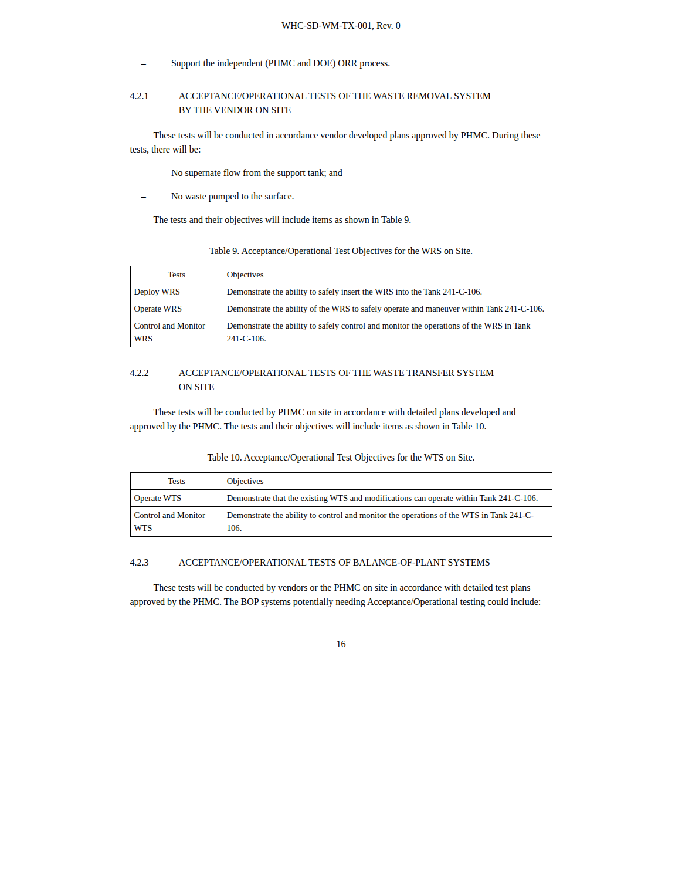WHC-SD-WM-TX-001, Rev. 0
– Support the independent (PHMC and DOE) ORR process.
4.2.1 ACCEPTANCE/OPERATIONAL TESTS OF THE WASTE REMOVAL SYSTEM BY THE VENDOR ON SITE
These tests will be conducted in accordance vendor developed plans approved by PHMC. During these tests, there will be:
– No supernate flow from the support tank; and
– No waste pumped to the surface.
The tests and their objectives will include items as shown in Table 9.
Table 9. Acceptance/Operational Test Objectives for the WRS on Site.
| Tests | Objectives |
| --- | --- |
| Deploy WRS | Demonstrate the ability to safely insert the WRS into the Tank 241-C-106. |
| Operate WRS | Demonstrate the ability of the WRS to safely operate and maneuver within Tank 241-C-106. |
| Control and Monitor WRS | Demonstrate the ability to safely control and monitor the operations of the WRS in Tank 241-C-106. |
4.2.2 ACCEPTANCE/OPERATIONAL TESTS OF THE WASTE TRANSFER SYSTEM ON SITE
These tests will be conducted by PHMC on site in accordance with detailed plans developed and approved by the PHMC. The tests and their objectives will include items as shown in Table 10.
Table 10. Acceptance/Operational Test Objectives for the WTS on Site.
| Tests | Objectives |
| --- | --- |
| Operate WTS | Demonstrate that the existing WTS and modifications can operate within Tank 241-C-106. |
| Control and Monitor WTS | Demonstrate the ability to control and monitor the operations of the WTS in Tank 241-C-106. |
4.2.3 ACCEPTANCE/OPERATIONAL TESTS OF BALANCE-OF-PLANT SYSTEMS
These tests will be conducted by vendors or the PHMC on site in accordance with detailed test plans approved by the PHMC. The BOP systems potentially needing Acceptance/Operational testing could include:
16